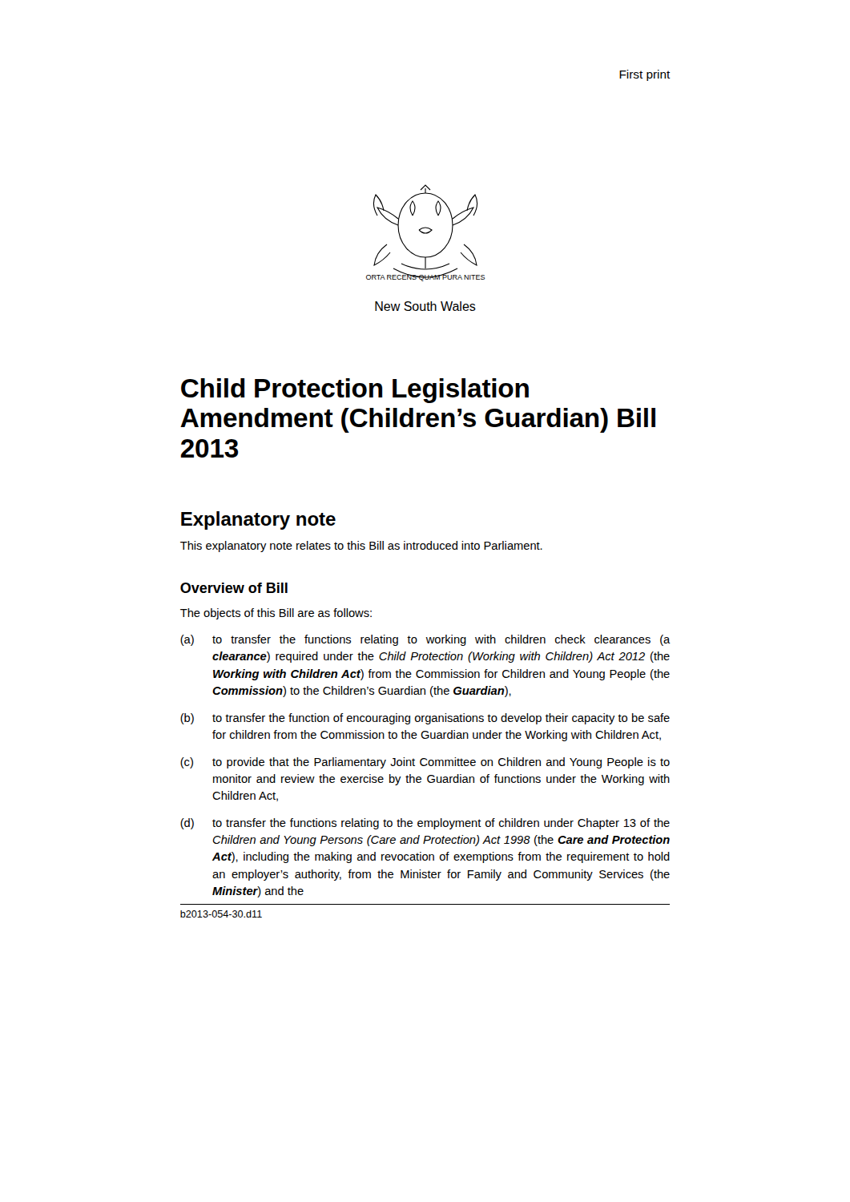First print
New South Wales
Child Protection Legislation Amendment (Children’s Guardian) Bill 2013
Explanatory note
This explanatory note relates to this Bill as introduced into Parliament.
Overview of Bill
The objects of this Bill are as follows:
(a) to transfer the functions relating to working with children check clearances (a clearance) required under the Child Protection (Working with Children) Act 2012 (the Working with Children Act) from the Commission for Children and Young People (the Commission) to the Children’s Guardian (the Guardian),
(b) to transfer the function of encouraging organisations to develop their capacity to be safe for children from the Commission to the Guardian under the Working with Children Act,
(c) to provide that the Parliamentary Joint Committee on Children and Young People is to monitor and review the exercise by the Guardian of functions under the Working with Children Act,
(d) to transfer the functions relating to the employment of children under Chapter 13 of the Children and Young Persons (Care and Protection) Act 1998 (the Care and Protection Act), including the making and revocation of exemptions from the requirement to hold an employer’s authority, from the Minister for Family and Community Services (the Minister) and the
b2013-054-30.d11